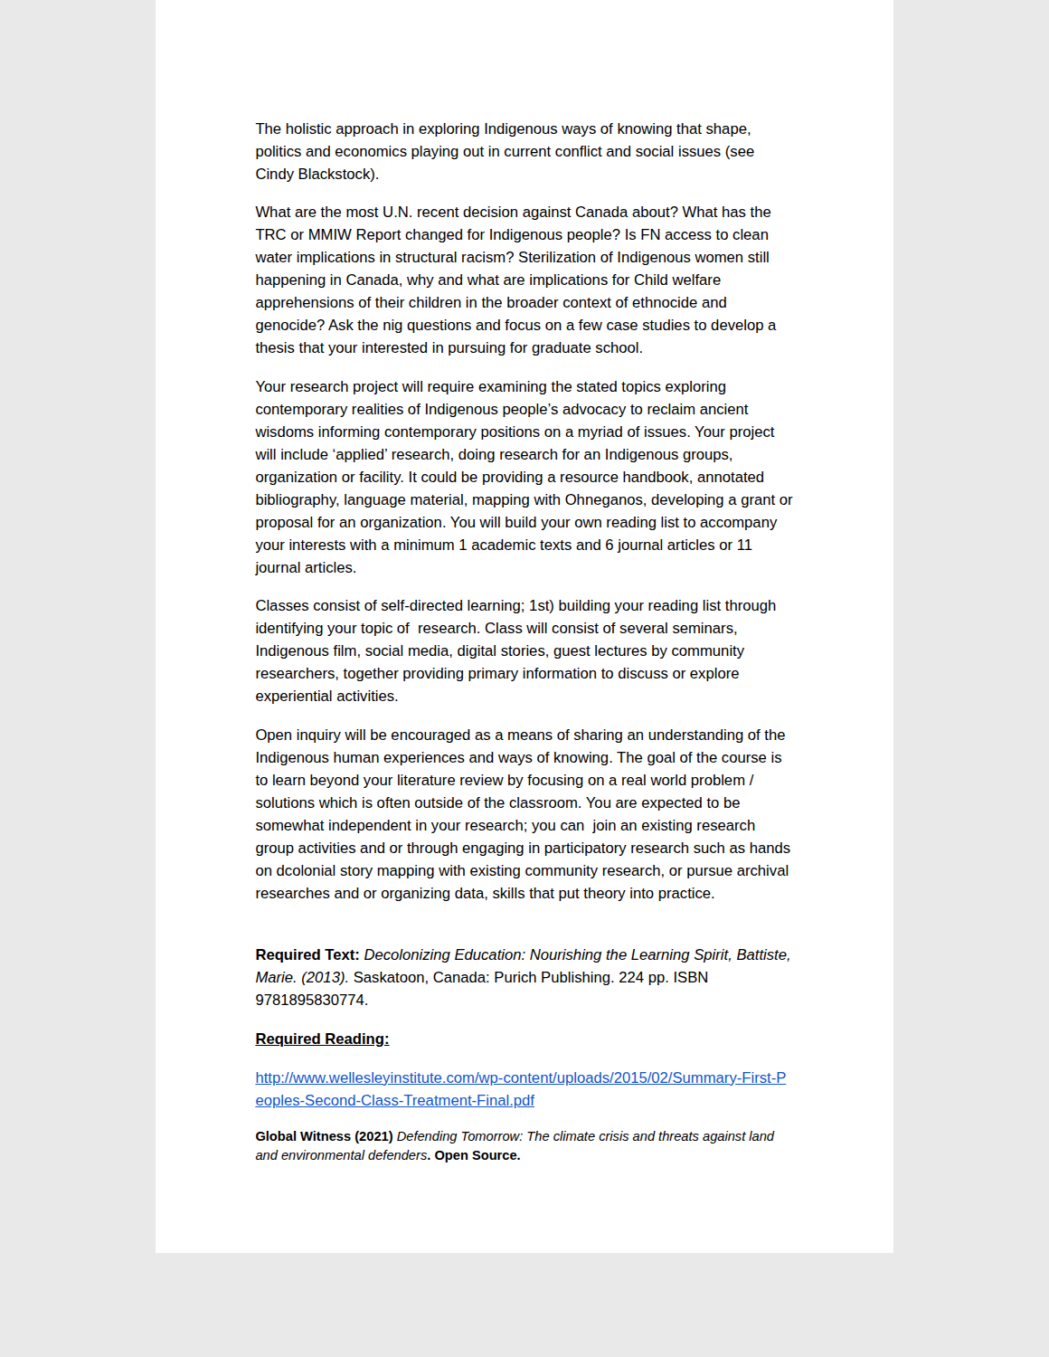The holistic approach in exploring Indigenous ways of knowing that shape, politics and economics playing out in current conflict and social issues (see Cindy Blackstock).
What are the most U.N. recent decision against Canada about? What has the TRC or MMIW Report changed for Indigenous people? Is FN access to clean water implications in structural racism? Sterilization of Indigenous women still happening in Canada, why and what are implications for Child welfare apprehensions of their children in the broader context of ethnocide and genocide? Ask the nig questions and focus on a few case studies to develop a thesis that your interested in pursuing for graduate school.
Your research project will require examining the stated topics exploring contemporary realities of Indigenous people’s advocacy to reclaim ancient wisdoms informing contemporary positions on a myriad of issues. Your project will include ‘applied’ research, doing research for an Indigenous groups, organization or facility. It could be providing a resource handbook, annotated bibliography, language material, mapping with Ohneganos, developing a grant or proposal for an organization. You will build your own reading list to accompany your interests with a minimum 1 academic texts and 6 journal articles or 11 journal articles.
Classes consist of self-directed learning; 1st) building your reading list through identifying your topic of research. Class will consist of several seminars, Indigenous film, social media, digital stories, guest lectures by community researchers, together providing primary information to discuss or explore experiential activities.
Open inquiry will be encouraged as a means of sharing an understanding of the Indigenous human experiences and ways of knowing. The goal of the course is to learn beyond your literature review by focusing on a real world problem / solutions which is often outside of the classroom. You are expected to be somewhat independent in your research; you can join an existing research group activities and or through engaging in participatory research such as hands on dcolonial story mapping with existing community research, or pursue archival researches and or organizing data, skills that put theory into practice.
Required Text: Decolonizing Education: Nourishing the Learning Spirit, Battiste, Marie. (2013). Saskatoon, Canada: Purich Publishing. 224 pp. ISBN 9781895830774.
Required Reading:
http://www.wellesleyinstitute.com/wp-content/uploads/2015/02/Summary-First-Peoples-Second-Class-Treatment-Final.pdf
Global Witness (2021) Defending Tomorrow: The climate crisis and threats against land and environmental defenders. Open Source.